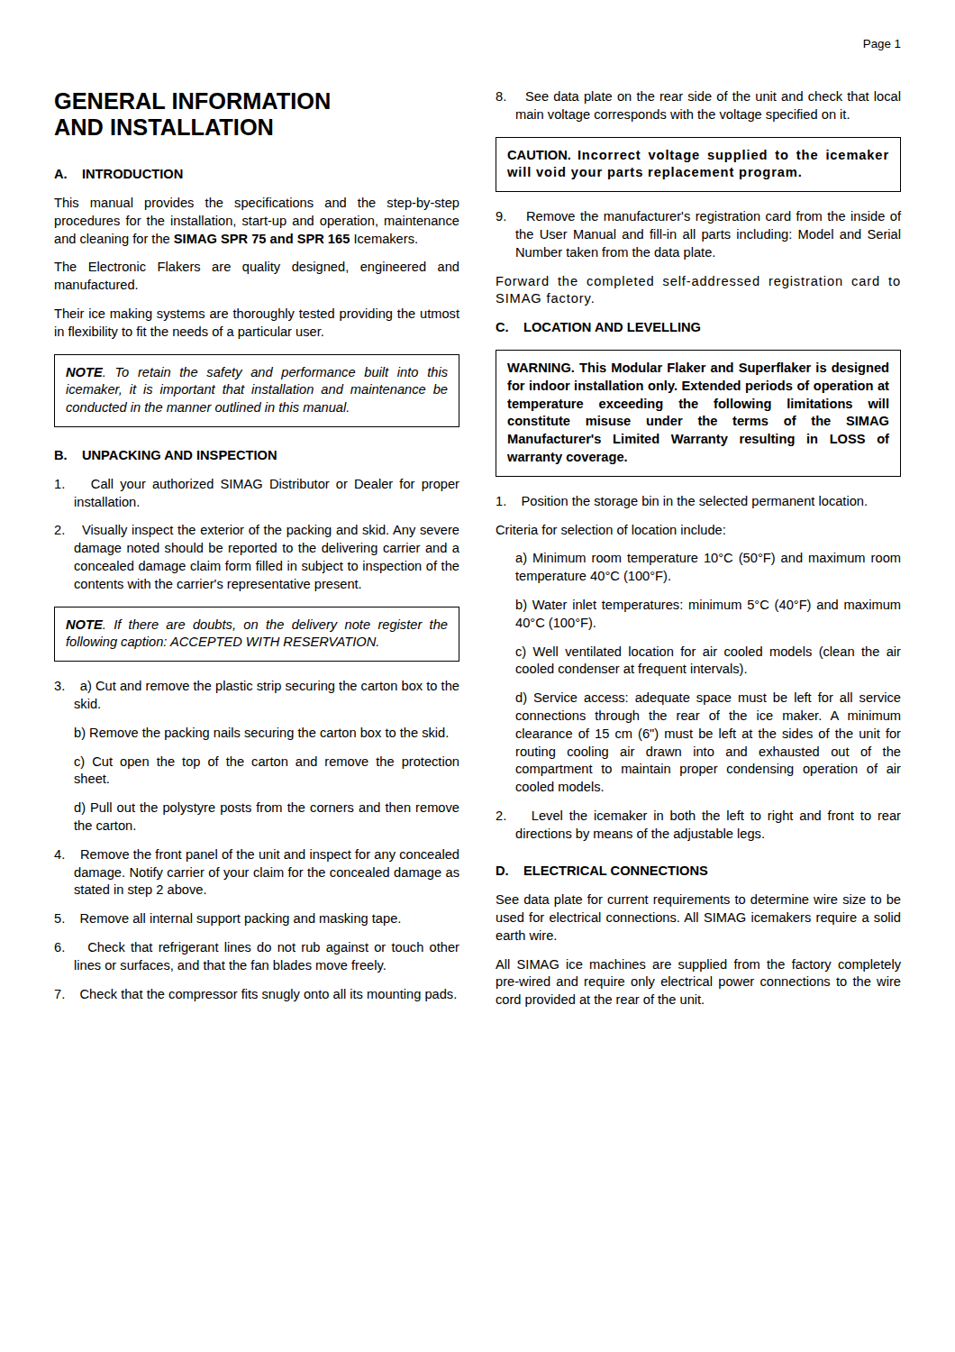Page 1
GENERAL INFORMATION
AND INSTALLATION
A. INTRODUCTION
This manual provides the specifications and the step-by-step procedures for the installation, start-up and operation, maintenance and cleaning for the SIMAG SPR 75 and SPR 165 Icemakers.
The Electronic Flakers are quality designed, engineered and manufactured.
Their ice making systems are thoroughly tested providing the utmost in flexibility to fit the needs of a particular user.
NOTE. To retain the safety and performance built into this icemaker, it is important that installation and maintenance be conducted in the manner outlined in this manual.
B. UNPACKING AND INSPECTION
1. Call your authorized SIMAG Distributor or Dealer for proper installation.
2. Visually inspect the exterior of the packing and skid. Any severe damage noted should be reported to the delivering carrier and a concealed damage claim form filled in subject to inspection of the contents with the carrier's representative present.
NOTE. If there are doubts, on the delivery note register the following caption: ACCEPTED WITH RESERVATION.
3. a) Cut and remove the plastic strip securing the carton box to the skid.
b) Remove the packing nails securing the carton box to the skid.
c) Cut open the top of the carton and remove the protection sheet.
d) Pull out the polystyre posts from the corners and then remove the carton.
4. Remove the front panel of the unit and inspect for any concealed damage. Notify carrier of your claim for the concealed damage as stated in step 2 above.
5. Remove all internal support packing and masking tape.
6. Check that refrigerant lines do not rub against or touch other lines or surfaces, and that the fan blades move freely.
7. Check that the compressor fits snugly onto all its mounting pads.
8. See data plate on the rear side of the unit and check that local main voltage corresponds with the voltage specified on it.
CAUTION. Incorrect voltage supplied to the icemaker will void your parts replacement program.
9. Remove the manufacturer's registration card from the inside of the User Manual and fill-in all parts including: Model and Serial Number taken from the data plate.
Forward the completed self-addressed registration card to SIMAG factory.
C. LOCATION AND LEVELLING
WARNING. This Modular Flaker and Superflaker is designed for indoor installation only. Extended periods of operation at temperature exceeding the following limitations will constitute misuse under the terms of the SIMAG Manufacturer's Limited Warranty resulting in LOSS of warranty coverage.
1. Position the storage bin in the selected permanent location.
Criteria for selection of location include:
a) Minimum room temperature 10°C (50°F) and maximum room temperature 40°C (100°F).
b) Water inlet temperatures: minimum 5°C (40°F) and maximum 40°C (100°F).
c) Well ventilated location for air cooled models (clean the air cooled condenser at frequent intervals).
d) Service access: adequate space must be left for all service connections through the rear of the ice maker. A minimum clearance of 15 cm (6") must be left at the sides of the unit for routing cooling air drawn into and exhausted out of the compartment to maintain proper condensing operation of air cooled models.
2. Level the icemaker in both the left to right and front to rear directions by means of the adjustable legs.
D. ELECTRICAL CONNECTIONS
See data plate for current requirements to determine wire size to be used for electrical connections. All SIMAG icemakers require a solid earth wire.
All SIMAG ice machines are supplied from the factory completely pre-wired and require only electrical power connections to the wire cord provided at the rear of the unit.